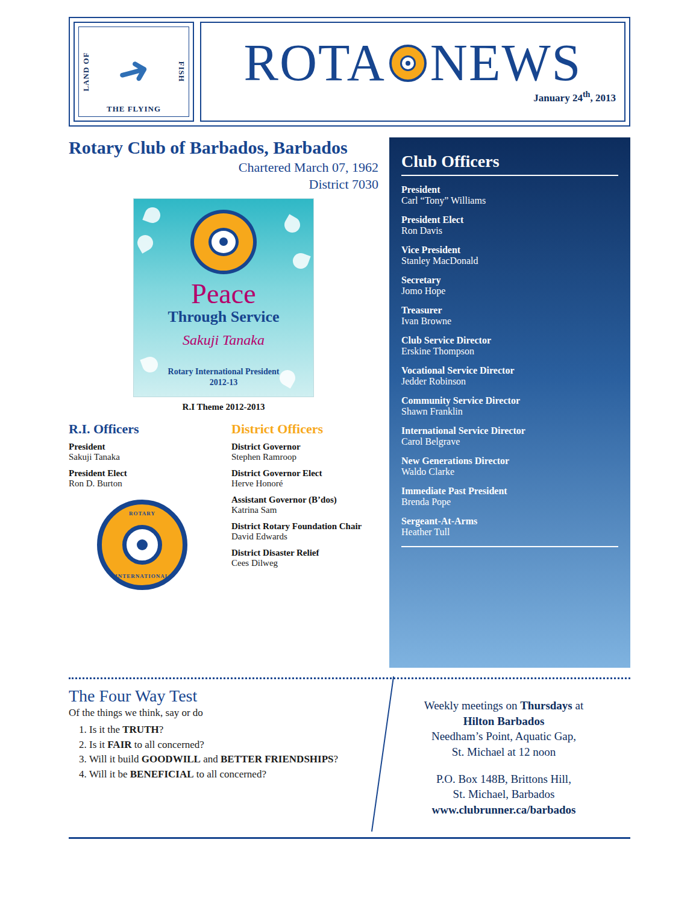LAND OF FISH ➜ THE FLYING
ROTA
NEWS
January 24th, 2013
Rotary Club of Barbados, Barbados
Chartered March 07, 1962
District 7030
Peace
Through Service
Sakuji Tanaka
Rotary International President
2012-13
R.I Theme 2012-2013
R.I. Officers
President
Sakuji Tanaka
President Elect
Ron D. Burton
ROTARY INTERNATIONAL
District Officers
District Governor
Stephen Ramroop
District Governor Elect
Herve Honoré
Assistant Governor (B’dos)
Katrina Sam
District Rotary Foundation Chair
David Edwards
District Disaster Relief
Cees Dilweg
Club Officers
President
Carl “Tony” Williams
President Elect
Ron Davis
Vice President
Stanley MacDonald
Secretary
Jomo Hope
Treasurer
Ivan Browne
Club Service Director
Erskine Thompson
Vocational Service Director
Jedder Robinson
Community Service Director
Shawn Franklin
International Service Director
Carol Belgrave
New Generations Director
Waldo Clarke
Immediate Past President
Brenda Pope
Sergeant-At-Arms
Heather Tull
The Four Way Test
Of the things we think, say or do
Is it the TRUTH?
Is it FAIR to all concerned?
Will it build GOODWILL and BETTER FRIENDSHIPS?
Will it be BENEFICIAL to all concerned?
Weekly meetings on Thursdays at
Hilton Barbados
Needham’s Point, Aquatic Gap,
St. Michael at 12 noon
P.O. Box 148B, Brittons Hill,
St. Michael, Barbados
www.clubrunner.ca/barbados